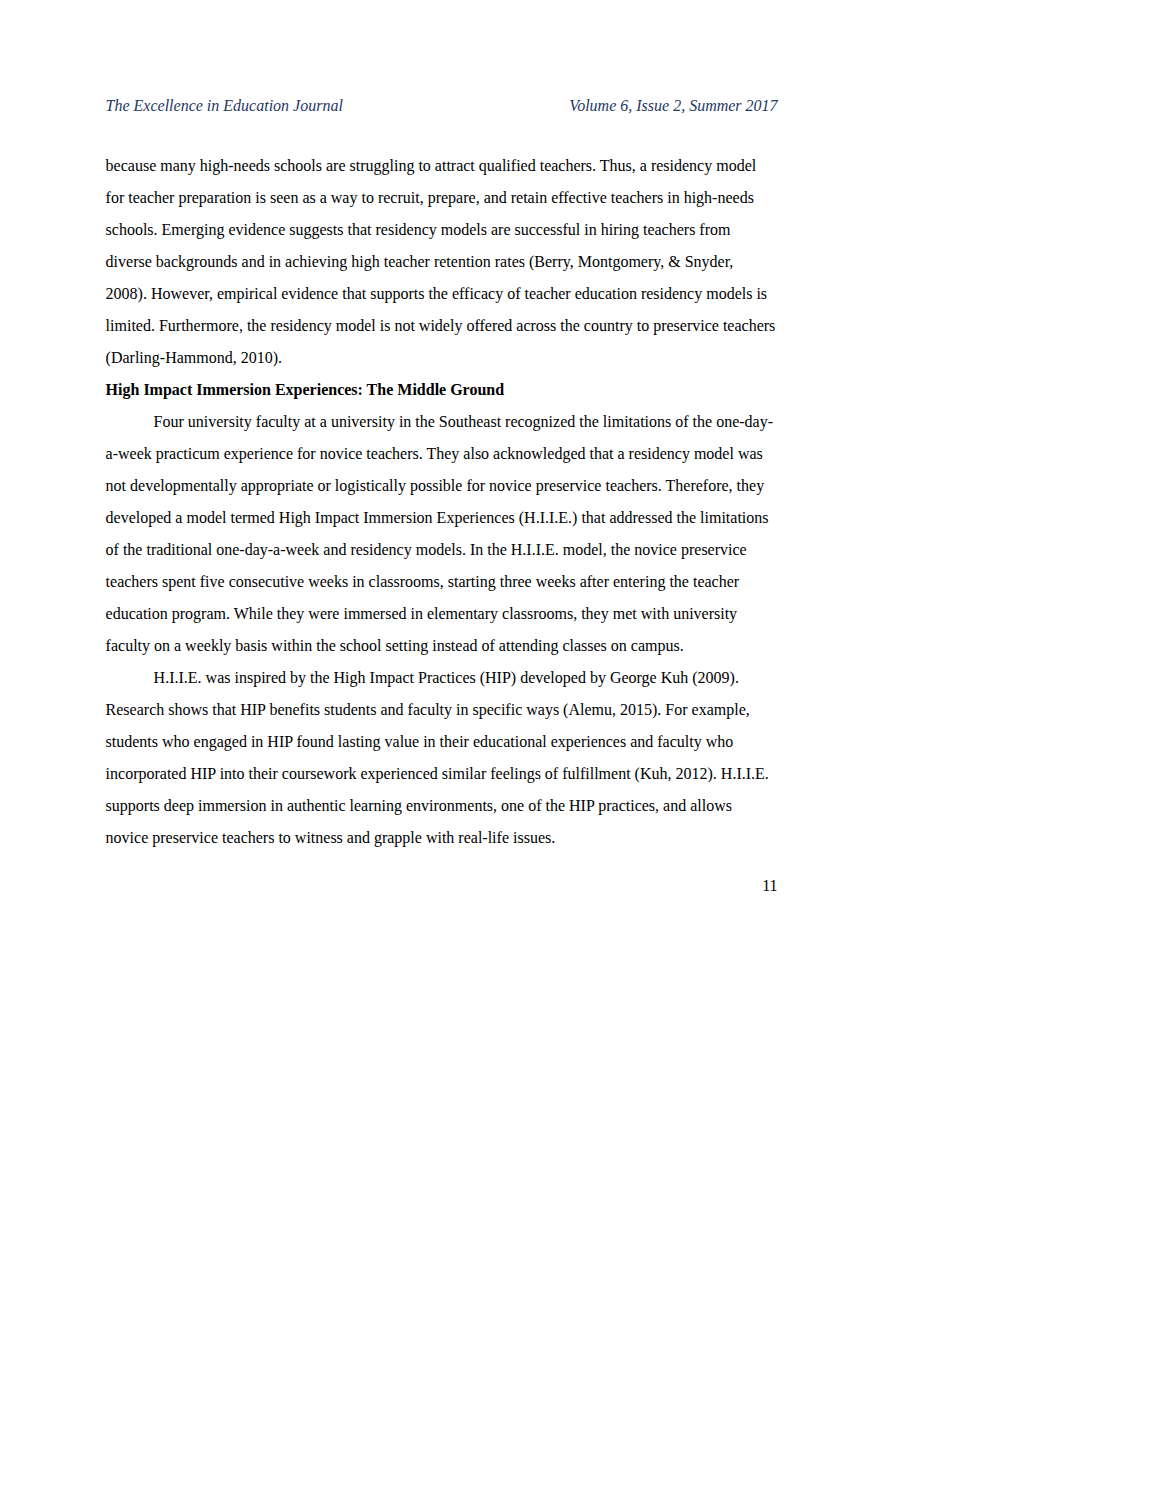The Excellence in Education Journal Volume 6, Issue 2, Summer 2017
because many high-needs schools are struggling to attract qualified teachers. Thus, a residency model for teacher preparation is seen as a way to recruit, prepare, and retain effective teachers in high-needs schools. Emerging evidence suggests that residency models are successful in hiring teachers from diverse backgrounds and in achieving high teacher retention rates (Berry, Montgomery, & Snyder, 2008). However, empirical evidence that supports the efficacy of teacher education residency models is limited. Furthermore, the residency model is not widely offered across the country to preservice teachers (Darling-Hammond, 2010).
High Impact Immersion Experiences: The Middle Ground
Four university faculty at a university in the Southeast recognized the limitations of the one-day-a-week practicum experience for novice teachers. They also acknowledged that a residency model was not developmentally appropriate or logistically possible for novice preservice teachers. Therefore, they developed a model termed High Impact Immersion Experiences (H.I.I.E.) that addressed the limitations of the traditional one-day-a-week and residency models. In the H.I.I.E. model, the novice preservice teachers spent five consecutive weeks in classrooms, starting three weeks after entering the teacher education program. While they were immersed in elementary classrooms, they met with university faculty on a weekly basis within the school setting instead of attending classes on campus.
H.I.I.E. was inspired by the High Impact Practices (HIP) developed by George Kuh (2009). Research shows that HIP benefits students and faculty in specific ways (Alemu, 2015). For example, students who engaged in HIP found lasting value in their educational experiences and faculty who incorporated HIP into their coursework experienced similar feelings of fulfillment (Kuh, 2012). H.I.I.E. supports deep immersion in authentic learning environments, one of the HIP practices, and allows novice preservice teachers to witness and grapple with real-life issues.
11